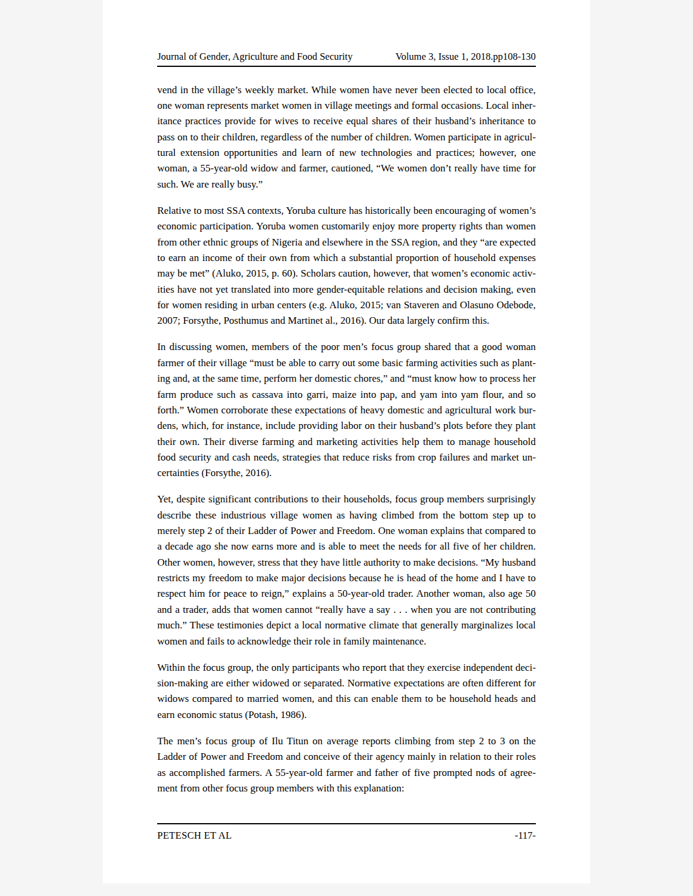Journal of Gender, Agriculture and Food Security Volume 3, Issue 1, 2018.pp108-130
vend in the village’s weekly market. While women have never been elected to local office, one woman represents market women in village meetings and formal occasions. Local inheritance practices provide for wives to receive equal shares of their husband’s inheritance to pass on to their children, regardless of the number of children. Women participate in agricultural extension opportunities and learn of new technologies and practices; however, one woman, a 55-year-old widow and farmer, cautioned, “We women don’t really have time for such. We are really busy.”
Relative to most SSA contexts, Yoruba culture has historically been encouraging of women’s economic participation. Yoruba women customarily enjoy more property rights than women from other ethnic groups of Nigeria and elsewhere in the SSA region, and they “are expected to earn an income of their own from which a substantial proportion of household expenses may be met” (Aluko, 2015, p. 60). Scholars caution, however, that women’s economic activities have not yet translated into more gender-equitable relations and decision making, even for women residing in urban centers (e.g. Aluko, 2015; van Staveren and Olasuno Odebode, 2007; Forsythe, Posthumus and Martinet al., 2016). Our data largely confirm this.
In discussing women, members of the poor men’s focus group shared that a good woman farmer of their village “must be able to carry out some basic farming activities such as planting and, at the same time, perform her domestic chores,” and “must know how to process her farm produce such as cassava into garri, maize into pap, and yam into yam flour, and so forth.” Women corroborate these expectations of heavy domestic and agricultural work burdens, which, for instance, include providing labor on their husband’s plots before they plant their own. Their diverse farming and marketing activities help them to manage household food security and cash needs, strategies that reduce risks from crop failures and market uncertainties (Forsythe, 2016).
Yet, despite significant contributions to their households, focus group members surprisingly describe these industrious village women as having climbed from the bottom step up to merely step 2 of their Ladder of Power and Freedom. One woman explains that compared to a decade ago she now earns more and is able to meet the needs for all five of her children. Other women, however, stress that they have little authority to make decisions. “My husband restricts my freedom to make major decisions because he is head of the home and I have to respect him for peace to reign,” explains a 50-year-old trader. Another woman, also age 50 and a trader, adds that women cannot “really have a say . . . when you are not contributing much.” These testimonies depict a local normative climate that generally marginalizes local women and fails to acknowledge their role in family maintenance.
Within the focus group, the only participants who report that they exercise independent decision-making are either widowed or separated. Normative expectations are often different for widows compared to married women, and this can enable them to be household heads and earn economic status (Potash, 1986).
The men’s focus group of Ilu Titun on average reports climbing from step 2 to 3 on the Ladder of Power and Freedom and conceive of their agency mainly in relation to their roles as accomplished farmers. A 55-year-old farmer and father of five prompted nods of agreement from other focus group members with this explanation:
PETESCH ET AL -117-